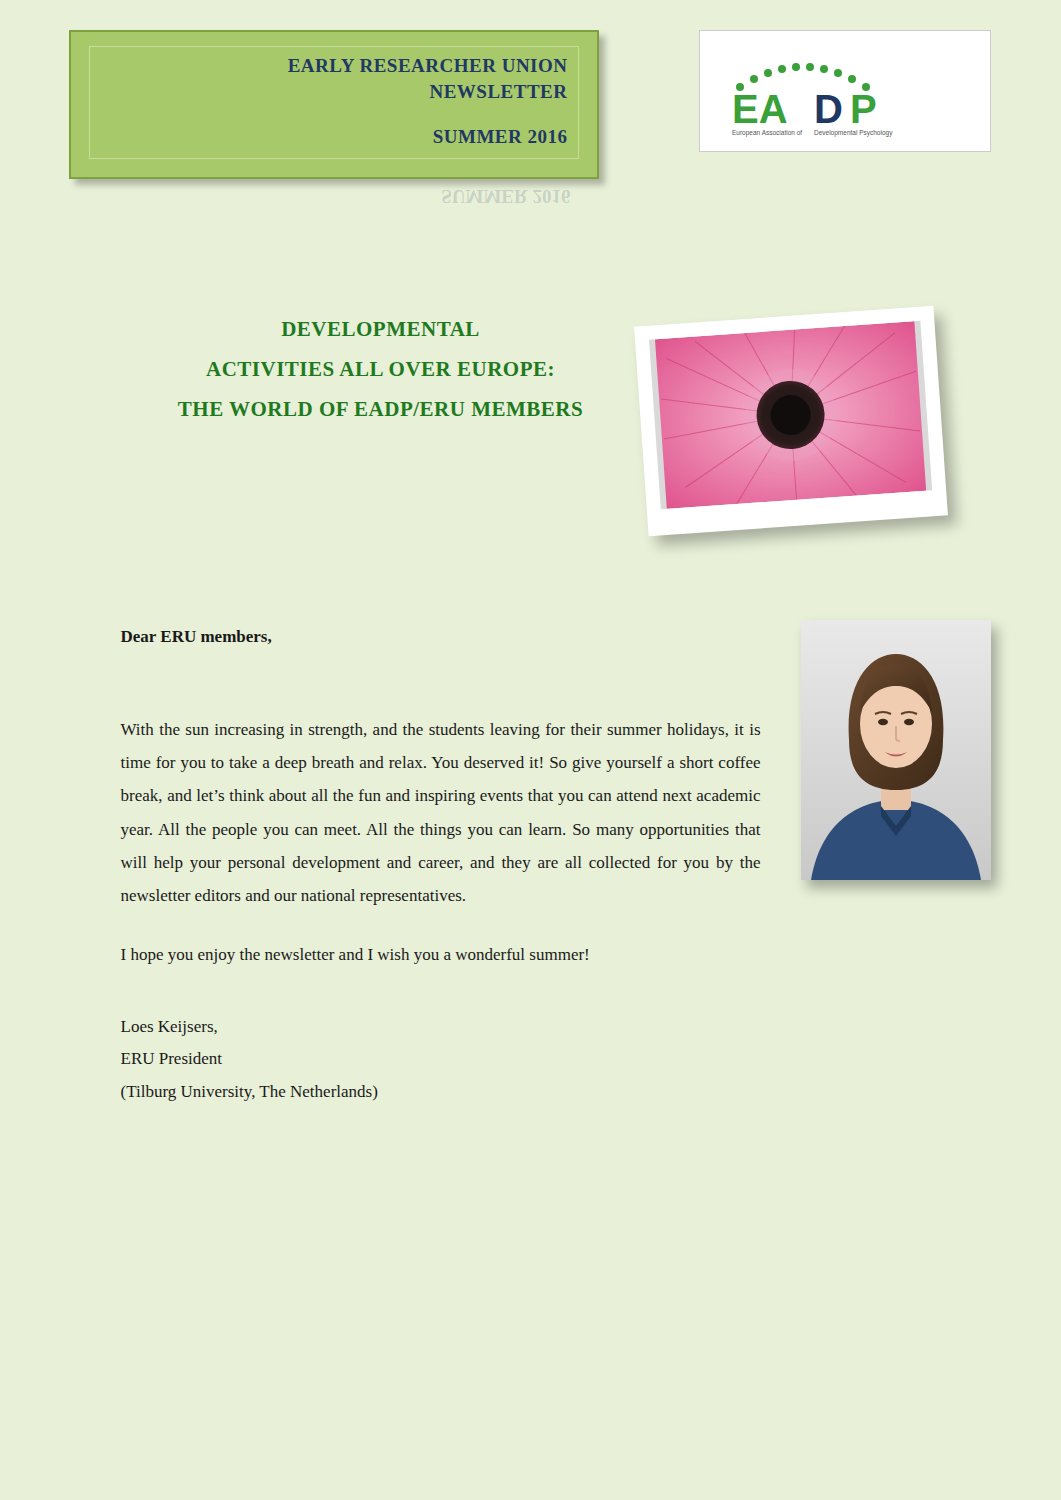EARLY RESEARCHER UNION
NEWSLETTER
SUMMER 2016
SUMMER 2016
EA D P European Association of Developmental Psychology
DEVELOPMENTAL
ACTIVITIES ALL OVER EUROPE:
THE WORLD OF EADP/ERU MEMBERS
Dear ERU members,
With the sun increasing in strength, and the students leaving for their summer holidays, it is time for you to take a deep breath and relax. You deserved it! So give yourself a short coffee break, and let’s think about all the fun and inspiring events that you can attend next academic year. All the people you can meet. All the things you can learn. So many opportunities that will help your personal development and career, and they are all collected for you by the newsletter editors and our national representatives.
I hope you enjoy the newsletter and I wish you a wonderful summer!
Loes Keijsers,
ERU President
(Tilburg University, The Netherlands)